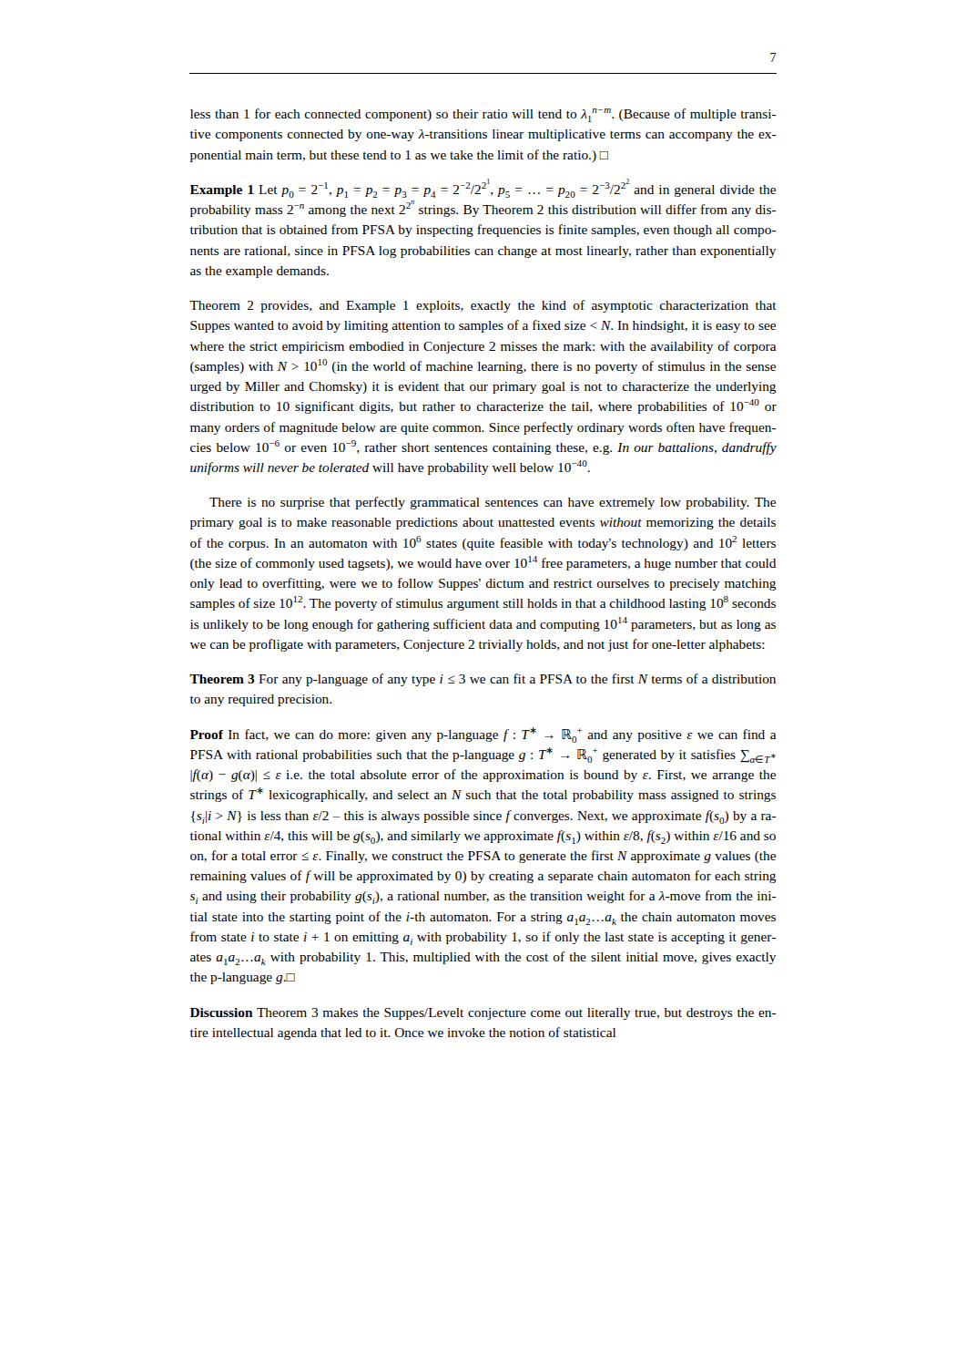7
less than 1 for each connected component) so their ratio will tend to λ1n−m. (Because of multiple transitive components connected by one-way λ-transitions linear multiplicative terms can accompany the exponential main term, but these tend to 1 as we take the limit of the ratio.) □
Example 1 Let p0 = 2−1, p1 = p2 = p3 = p4 = 2−2/221, p5 = … = p20 = 2−3/222 and in general divide the probability mass 2−n among the next 22n strings. By Theorem 2 this distribution will differ from any distribution that is obtained from PFSA by inspecting frequencies is finite samples, even though all components are rational, since in PFSA log probabilities can change at most linearly, rather than exponentially as the example demands.
Theorem 2 provides, and Example 1 exploits, exactly the kind of asymptotic characterization that Suppes wanted to avoid by limiting attention to samples of a fixed size < N. In hindsight, it is easy to see where the strict empiricism embodied in Conjecture 2 misses the mark: with the availability of corpora (samples) with N > 1010 (in the world of machine learning, there is no poverty of stimulus in the sense urged by Miller and Chomsky) it is evident that our primary goal is not to characterize the underlying distribution to 10 significant digits, but rather to characterize the tail, where probabilities of 10−40 or many orders of magnitude below are quite common. Since perfectly ordinary words often have frequencies below 10−6 or even 10−9, rather short sentences containing these, e.g. In our battalions, dandruffy uniforms will never be tolerated will have probability well below 10−40.
There is no surprise that perfectly grammatical sentences can have extremely low probability. The primary goal is to make reasonable predictions about unattested events without memorizing the details of the corpus. In an automaton with 106 states (quite feasible with today's technology) and 102 letters (the size of commonly used tagsets), we would have over 1014 free parameters, a huge number that could only lead to overfitting, were we to follow Suppes' dictum and restrict ourselves to precisely matching samples of size 1012. The poverty of stimulus argument still holds in that a childhood lasting 108 seconds is unlikely to be long enough for gathering sufficient data and computing 1014 parameters, but as long as we can be profligate with parameters, Conjecture 2 trivially holds, and not just for one-letter alphabets:
Theorem 3 For any p-language of any type i ≤ 3 we can fit a PFSA to the first N terms of a distribution to any required precision.
Proof In fact, we can do more: given any p-language f : T∗ → ℝ0+ and any positive ε we can find a PFSA with rational probabilities such that the p-language g : T∗ → ℝ0+ generated by it satisfies ∑α∈T∗ |f(α) − g(α)| ≤ ε i.e. the total absolute error of the approximation is bound by ε. First, we arrange the strings of T∗ lexicographically, and select an N such that the total probability mass assigned to strings {si|i > N} is less than ε/2 – this is always possible since f converges. Next, we approximate f(s0) by a rational within ε/4, this will be g(s0), and similarly we approximate f(s1) within ε/8, f(s2) within ε/16 and so on, for a total error ≤ ε. Finally, we construct the PFSA to generate the first N approximate g values (the remaining values of f will be approximated by 0) by creating a separate chain automaton for each string si and using their probability g(si), a rational number, as the transition weight for a λ-move from the initial state into the starting point of the i-th automaton. For a string a1a2…ak the chain automaton moves from state i to state i + 1 on emitting ai with probability 1, so if only the last state is accepting it generates a1a2…ak with probability 1. This, multiplied with the cost of the silent initial move, gives exactly the p-language g.□
Discussion Theorem 3 makes the Suppes/Levelt conjecture come out literally true, but destroys the entire intellectual agenda that led to it. Once we invoke the notion of statistical